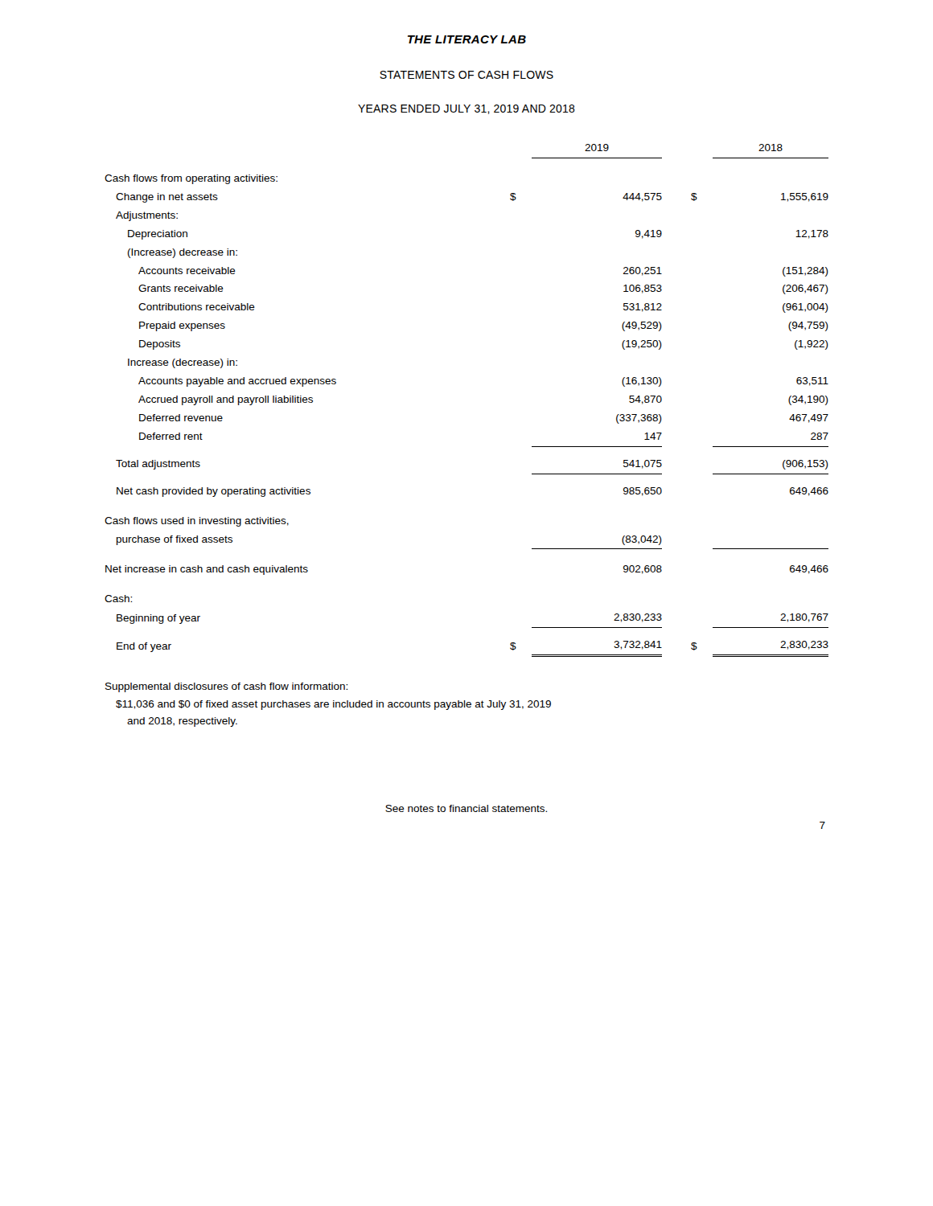THE LITERACY LAB
STATEMENTS OF CASH FLOWS
YEARS ENDED JULY 31, 2019 AND 2018
| | | 2019 | | | 2018 | |
| Cash flows from operating activities: | | | | | | |
| Change in net assets | $ | 444,575 | | $ | 1,555,619 | |
| Adjustments: | | | | | | |
| Depreciation | | 9,419 | | | 12,178 | |
| (Increase) decrease in: | | | | | | |
| Accounts receivable | | 260,251 | | | (151,284) | |
| Grants receivable | | 106,853 | | | (206,467) | |
| Contributions receivable | | 531,812 | | | (961,004) | |
| Prepaid expenses | | (49,529) | | | (94,759) | |
| Deposits | | (19,250) | | | (1,922) | |
| Increase (decrease) in: | | | | | | |
| Accounts payable and accrued expenses | | (16,130) | | | 63,511 | |
| Accrued payroll and payroll liabilities | | 54,870 | | | (34,190) | |
| Deferred revenue | | (337,368) | | | 467,497 | |
| Deferred rent | | 147 | | | 287 | |
| Total adjustments | | 541,075 | | | (906,153) | |
| Net cash provided by operating activities | | 985,650 | | | 649,466 | |
| Cash flows used in investing activities, | | | | | | |
| purchase of fixed assets | | (83,042) | | | | |
| Net increase in cash and cash equivalents | | 902,608 | | | 649,466 | |
| Cash: | | | | | | |
| Beginning of year | | 2,830,233 | | | 2,180,767 | |
| End of year | $ | 3,732,841 | | $ | 2,830,233 | |
Supplemental disclosures of cash flow information:
$11,036 and $0 of fixed asset purchases are included in accounts payable at July 31, 2019
and 2018, respectively.
See notes to financial statements.
7